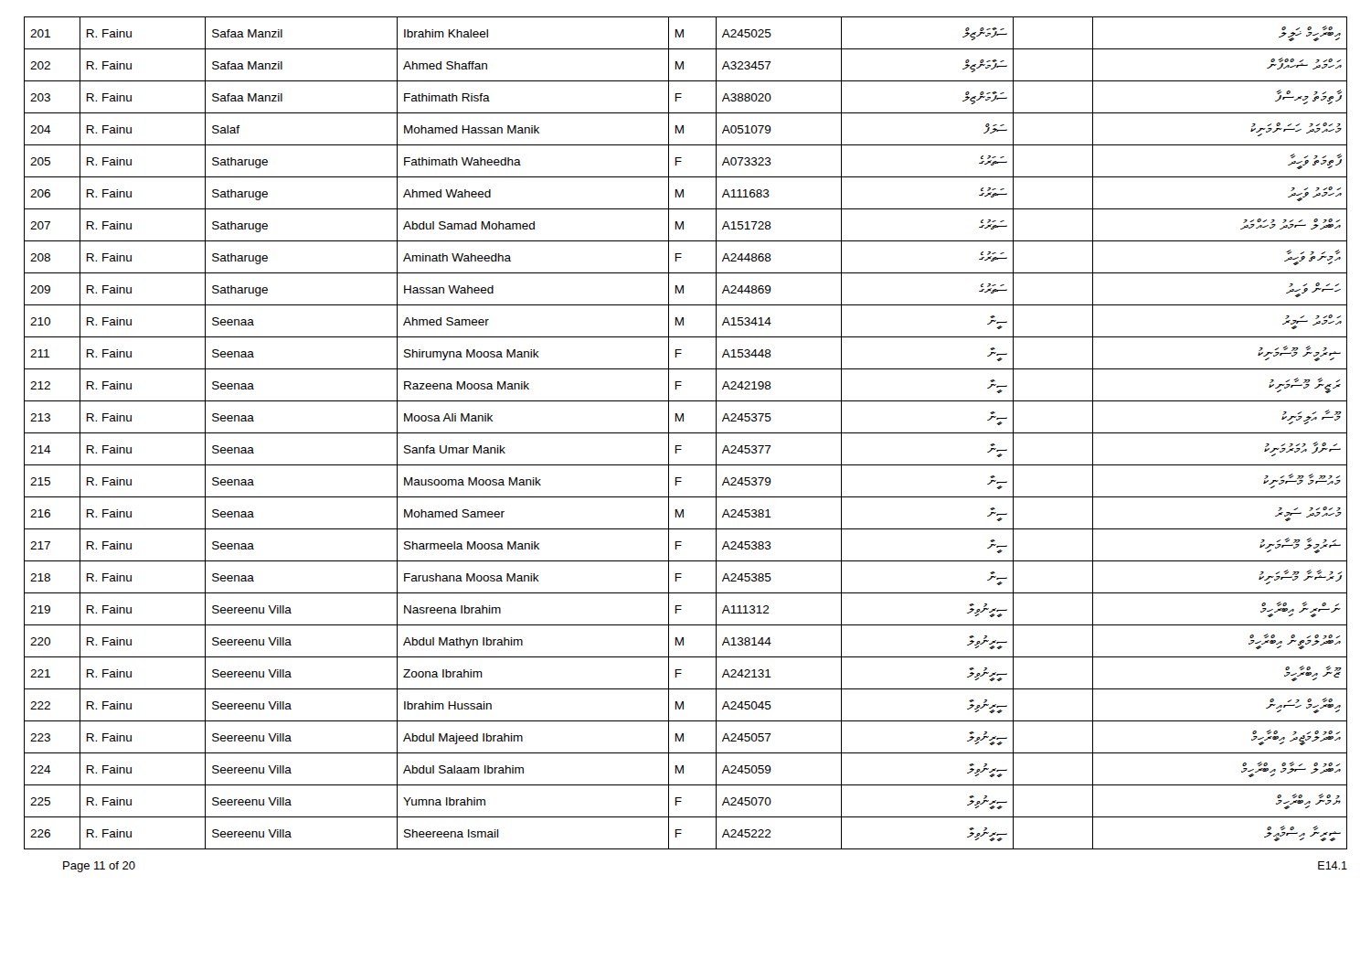| 201 | R. Fainu | Safaa Manzil | Ibrahim Khaleel | M | A245025 | ސަފާމަންޒިލް | | އިބްރާހީމް ޚަލީލް |
| 202 | R. Fainu | Safaa Manzil | Ahmed Shaffan | M | A323457 | ސަފާމަންޒިލް | | އަހްމަދު ޝަހްއްފާން |
| 203 | R. Fainu | Safaa Manzil | Fathimath Risfa | F | A388020 | ސަފާމަންޒިލް | | ފާތިމަތު މިރސްފާ |
| 204 | R. Fainu | Salaf | Mohamed Hassan Manik | M | A051079 | ސަލަފް | | މުހައްމަދު ހަސަންމަނިކު |
| 205 | R. Fainu | Satharuge | Fathimath Waheedha | F | A073323 | ސަތަރުގެ | | ފާތިމަތު ވަހީދާ |
| 206 | R. Fainu | Satharuge | Ahmed Waheed | M | A111683 | ސަތަރުގެ | | އަހްމަދު ވަހީދު |
| 207 | R. Fainu | Satharuge | Abdul Samad Mohamed | M | A151728 | ސަތަރުގެ | | އަބްދުލް ސަމަދު މުހައްމަދު |
| 208 | R. Fainu | Satharuge | Aminath Waheedha | F | A244868 | ސަތަރުގެ | | އާމިނަތު ވަހީދާ |
| 209 | R. Fainu | Satharuge | Hassan Waheed | M | A244869 | ސަތަރުގެ | | ހަސަން ވަހީދު |
| 210 | R. Fainu | Seenaa | Ahmed Sameer | M | A153414 | ސީނާ | | އަހްމަދު ސަމީރު |
| 211 | R. Fainu | Seenaa | Shirumyna Moosa Manik | F | A153448 | ސީނާ | | ޝިރުމީނާ މޫސާމަނިކު |
| 212 | R. Fainu | Seenaa | Razeena Moosa Manik | F | A242198 | ސީނާ | | ރަޒީނާ މޫސާމަނިކު |
| 213 | R. Fainu | Seenaa | Moosa Ali Manik | M | A245375 | ސީނާ | | މޫސާ އަލިމަނިކު |
| 214 | R. Fainu | Seenaa | Sanfa Umar Manik | F | A245377 | ސީނާ | | ސަންފާ އުމަރުމަނިކު |
| 215 | R. Fainu | Seenaa | Mausooma Moosa Manik | F | A245379 | ސީނާ | | މައުސޫމާ މޫސާމަނިކު |
| 216 | R. Fainu | Seenaa | Mohamed Sameer | M | A245381 | ސީނާ | | މުހައްމަދު ސަމީރު |
| 217 | R. Fainu | Seenaa | Sharmeela Moosa Manik | F | A245383 | ސީނާ | | ޝަރުމީލާ މޫސާމަނިކު |
| 218 | R. Fainu | Seenaa | Farushana Moosa Manik | F | A245385 | ސީނާ | | ފަރުޝާނާ މޫސާމަނިކު |
| 219 | R. Fainu | Seereenu Villa | Nasreena Ibrahim | F | A111312 | ސީރީނުވިލާ | | ނަސްރީނާ އިބްރާހީމް |
| 220 | R. Fainu | Seereenu Villa | Abdul Mathyn Ibrahim | M | A138144 | ސީރީނުވިލާ | | އަބްދުލްމަތީން އިބްރާހީމް |
| 221 | R. Fainu | Seereenu Villa | Zoona Ibrahim | F | A242131 | ސީރީނުވިލާ | | ޒޫނާ އިބްރާހީމް |
| 222 | R. Fainu | Seereenu Villa | Ibrahim Hussain | M | A245045 | ސީރީނުވިލާ | | އިބްރާހީމް ހުސައިން |
| 223 | R. Fainu | Seereenu Villa | Abdul Majeed Ibrahim | M | A245057 | ސީރީނުވިލާ | | އަބްދުލްމަޖީދު އިބްރާހީމް |
| 224 | R. Fainu | Seereenu Villa | Abdul Salaam Ibrahim | M | A245059 | ސީރީނުވިލާ | | އަބްދުލް ސަލާމް އިބްރާހީމް |
| 225 | R. Fainu | Seereenu Villa | Yumna Ibrahim | F | A245070 | ސީރީނުވިލާ | | ޔުމްނާ އިބްރާހީމް |
| 226 | R. Fainu | Seereenu Villa | Sheereena Ismail | F | A245222 | ސީރީނުވިލާ | | ޝީރީނާ އިސްމާޢީލް |
Page 11 of 20
E14.1